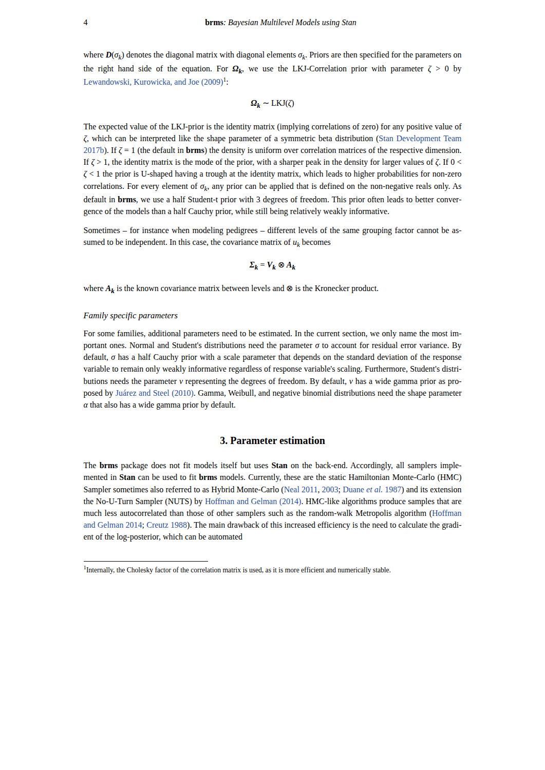4 brms: Bayesian Multilevel Models using Stan
where D(σk) denotes the diagonal matrix with diagonal elements σk. Priors are then specified for the parameters on the right hand side of the equation. For Ωk, we use the LKJ-Correlation prior with parameter ζ > 0 by Lewandowski, Kurowicka, and Joe (2009)1:
Ωk ∼ LKJ(ζ)
The expected value of the LKJ-prior is the identity matrix (implying correlations of zero) for any positive value of ζ, which can be interpreted like the shape parameter of a symmetric beta distribution (Stan Development Team 2017b). If ζ = 1 (the default in brms) the density is uniform over correlation matrices of the respective dimension. If ζ > 1, the identity matrix is the mode of the prior, with a sharper peak in the density for larger values of ζ. If 0 < ζ < 1 the prior is U-shaped having a trough at the identity matrix, which leads to higher probabilities for non-zero correlations. For every element of σk, any prior can be applied that is defined on the non-negative reals only. As default in brms, we use a half Student-t prior with 3 degrees of freedom. This prior often leads to better convergence of the models than a half Cauchy prior, while still being relatively weakly informative.
Sometimes – for instance when modeling pedigrees – different levels of the same grouping factor cannot be assumed to be independent. In this case, the covariance matrix of uk becomes
Σk = Vk ⊗ Ak
where Ak is the known covariance matrix between levels and ⊗ is the Kronecker product.
Family specific parameters
For some families, additional parameters need to be estimated. In the current section, we only name the most important ones. Normal and Student's distributions need the parameter σ to account for residual error variance. By default, σ has a half Cauchy prior with a scale parameter that depends on the standard deviation of the response variable to remain only weakly informative regardless of response variable's scaling. Furthermore, Student's distributions needs the parameter ν representing the degrees of freedom. By default, ν has a wide gamma prior as proposed by Juárez and Steel (2010). Gamma, Weibull, and negative binomial distributions need the shape parameter α that also has a wide gamma prior by default.
3. Parameter estimation
The brms package does not fit models itself but uses Stan on the back-end. Accordingly, all samplers implemented in Stan can be used to fit brms models. Currently, these are the static Hamiltonian Monte-Carlo (HMC) Sampler sometimes also referred to as Hybrid Monte-Carlo (Neal 2011, 2003; Duane et al. 1987) and its extension the No-U-Turn Sampler (NUTS) by Hoffman and Gelman (2014). HMC-like algorithms produce samples that are much less autocorrelated than those of other samplers such as the random-walk Metropolis algorithm (Hoffman and Gelman 2014; Creutz 1988). The main drawback of this increased efficiency is the need to calculate the gradient of the log-posterior, which can be automated
1Internally, the Cholesky factor of the correlation matrix is used, as it is more efficient and numerically stable.